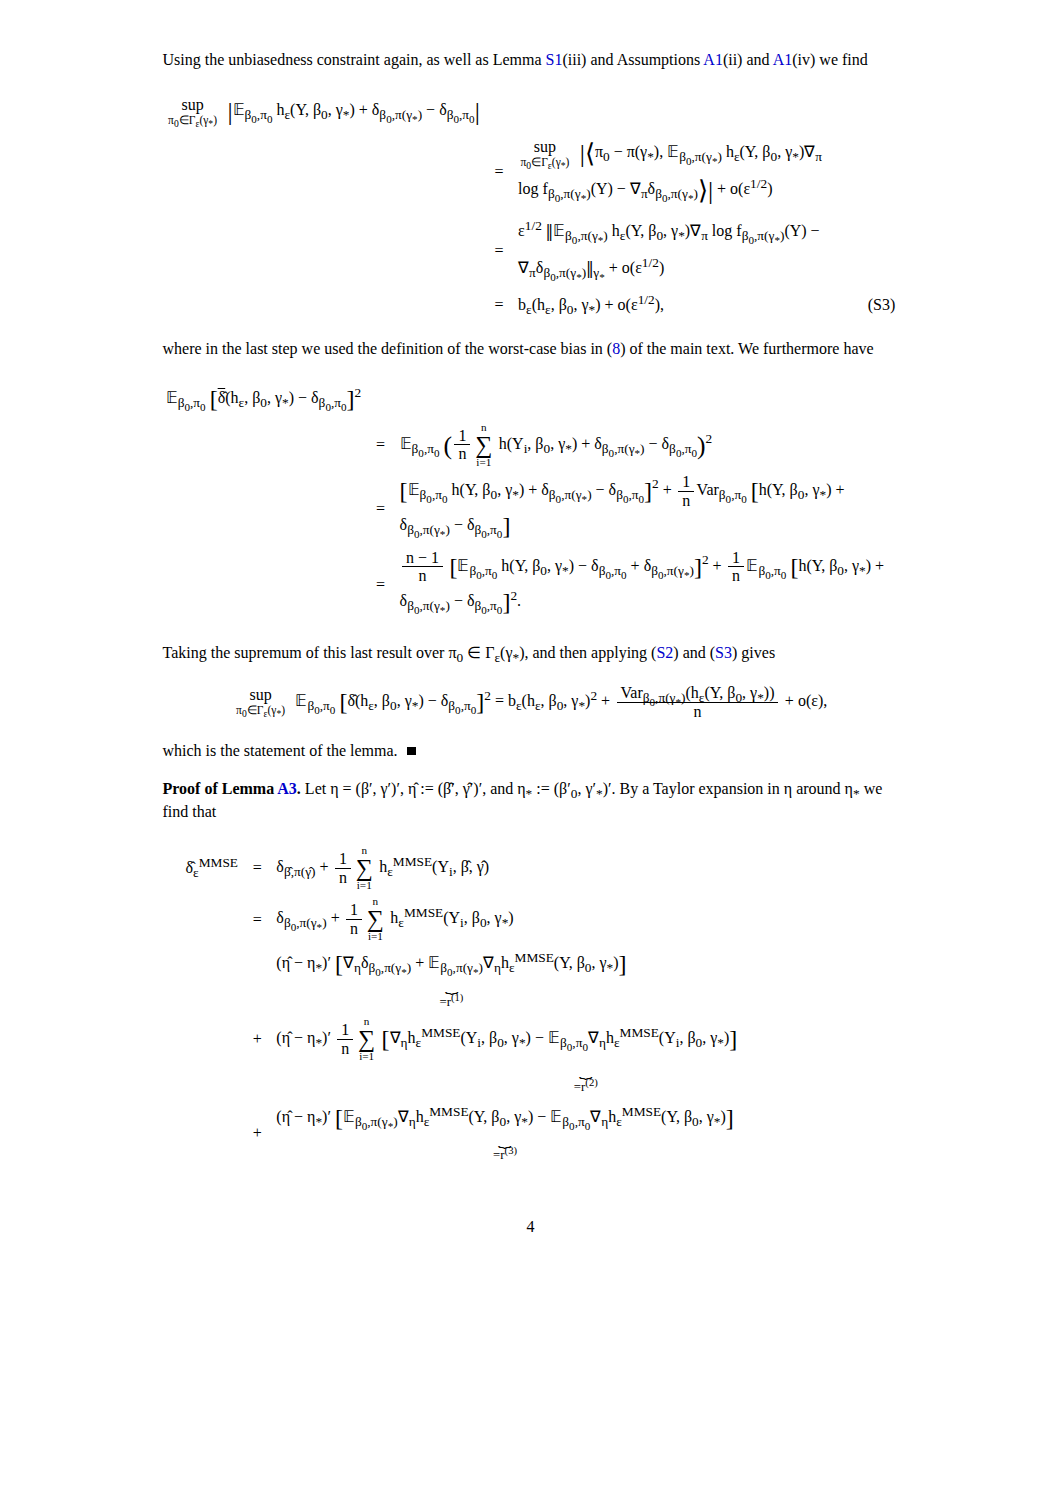Using the unbiasedness constraint again, as well as Lemma S1(iii) and Assumptions A1(ii) and A1(iv) we find
| sup π 0 ∈Γ ε (γ * ) / 𝔼 β 0 ,π 0 h ε (Y, β 0 , γ * ) + δ β 0 ,π(γ * ) − δ β 0 ,π 0 / | | | |
| | = | sup π 0 ∈Γ ε (γ * ) / ⟨ π 0 − π(γ * ), 𝔼 β 0 ,π(γ * ) h ε (Y, β 0 , γ * )∇ π log f β 0 ,π(γ * ) (Y) − ∇ π δ β 0 ,π(γ * ) ⟩ / + o(ε 1/2 ) | |
| | = | ε 1/2 ‖ 𝔼 β 0 ,π(γ * ) h ε (Y, β 0 , γ * )∇ π log f β 0 ,π(γ * ) (Y) − ∇ π δ β 0 ,π(γ * ) ‖ γ * + o(ε 1/2 ) | |
| | = | b ε (h ε , β 0 , γ * ) + o(ε 1/2 ), | (S3) |
where in the last step we used the definition of the worst-case bias in (8) of the main text. We furthermore have
| 𝔼 β 0 ,π 0 [ δ ̂(h ε , β 0 , γ * ) − δ β 0 ,π 0 ] 2 | | |
| | = | 𝔼 β 0 ,π 0 ( 1 n n ∑ i=1 h(Y i , β 0 , γ * ) + δ β 0 ,π(γ * ) − δ β 0 ,π 0 ) 2 |
| | = | [ 𝔼 β 0 ,π 0 h(Y, β 0 , γ * ) + δ β 0 ,π(γ * ) − δ β 0 ,π 0 ] 2 + 1 n Var β 0 ,π 0 [ h(Y, β 0 , γ * ) + δ β 0 ,π(γ * ) − δ β 0 ,π 0 ] |
| | = | n − 1 n [ 𝔼 β 0 ,π 0 h(Y, β 0 , γ * ) − δ β 0 ,π 0 + δ β 0 ,π(γ * ) ] 2 + 1 n 𝔼 β 0 ,π 0 [ h(Y, β 0 , γ * ) + δ β 0 ,π(γ * ) − δ β 0 ,π 0 ] 2 . |
Taking the supremum of this last result over π0 ∈ Γε(γ*), and then applying (S2) and (S3) gives
sup π0∈Γε(γ*) 𝔼β0,π0 [δ̂(hε, β0, γ*) − δβ0,π0]2 = bε(hε, β0, γ*)2 + Varβ0,π(γ*)(hε(Y, β0, γ*)) n + o(ε),
which is the statement of the lemma.
Proof of Lemma A3. Let η = (β′, γ′)′, η̂ := (β̂′, γ̂′)′, and η* := (β′0, γ′*)′. By a Taylor expansion in η around η* we find that
| δ̂ ε MMSE | = | δ β̂,π(γ̂) + 1 n n ∑ i=1 h ε MMSE (Y i , β̂, γ̂) |
| | = | δ β 0 ,π(γ * ) + 1 n n ∑ i=1 h ε MMSE (Y i , β 0 , γ * ) |
| | | (η̂ − η * )′ [ ∇ η δ β 0 ,π(γ * ) + 𝔼 β 0 ,π(γ * ) ∇ η h ε MMSE (Y, β 0 , γ * ) ] ⏟ =r (1) |
| | + | (η̂ − η * )′ 1 n n ∑ i=1 [ ∇ η h ε MMSE (Y i , β 0 , γ * ) − 𝔼 β 0 ,π 0 ∇ η h ε MMSE (Y i , β 0 , γ * ) ] |
| | | ⏟ =r (2) |
| | + | (η̂ − η * )′ [ 𝔼 β 0 ,π(γ * ) ∇ η h ε MMSE (Y, β 0 , γ * ) − 𝔼 β 0 ,π 0 ∇ η h ε MMSE (Y, β 0 , γ * ) ] ⏟ =r (3) |
4